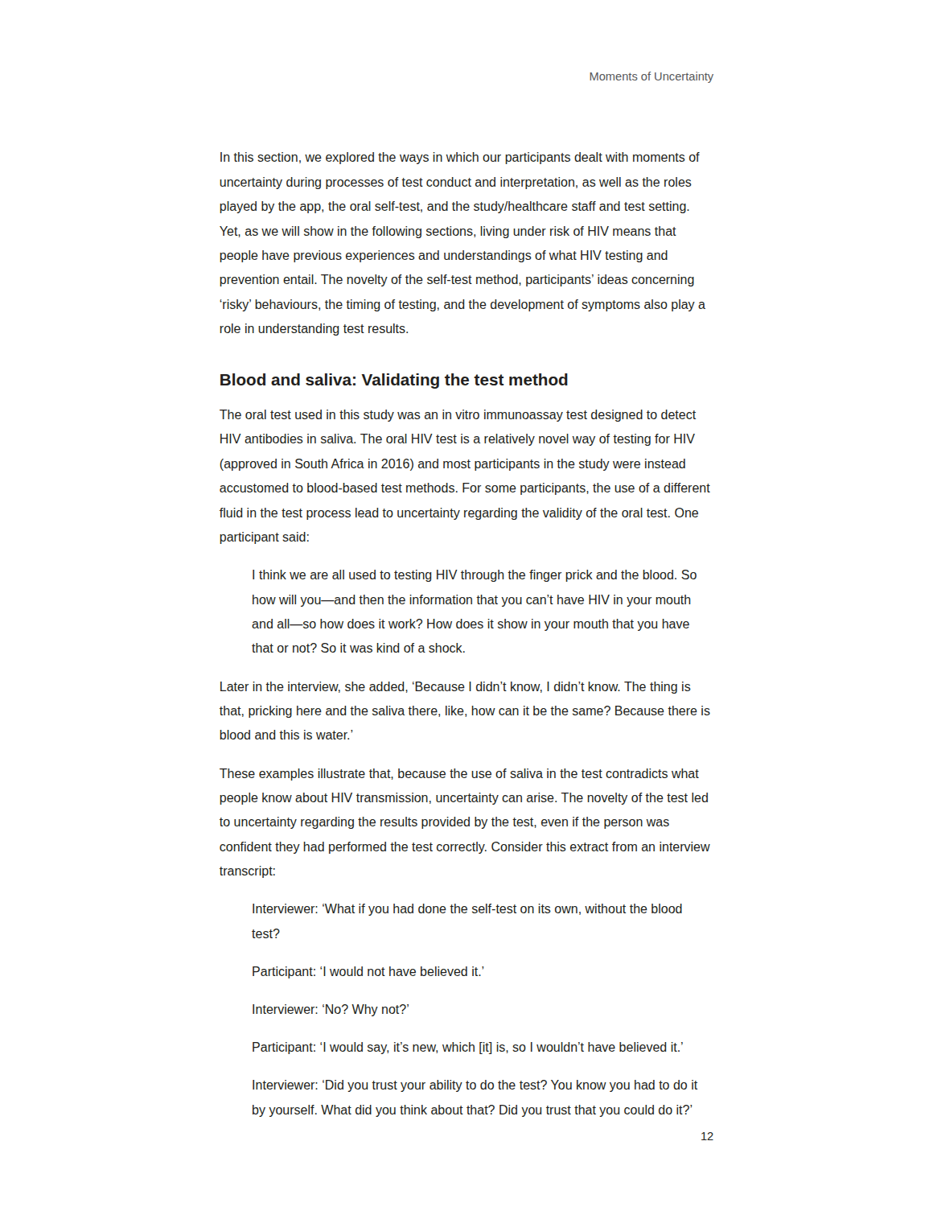Moments of Uncertainty
In this section, we explored the ways in which our participants dealt with moments of uncertainty during processes of test conduct and interpretation, as well as the roles played by the app, the oral self-test, and the study/healthcare staff and test setting. Yet, as we will show in the following sections, living under risk of HIV means that people have previous experiences and understandings of what HIV testing and prevention entail. The novelty of the self-test method, participants’ ideas concerning ‘risky’ behaviours, the timing of testing, and the development of symptoms also play a role in understanding test results.
Blood and saliva: Validating the test method
The oral test used in this study was an in vitro immunoassay test designed to detect HIV antibodies in saliva. The oral HIV test is a relatively novel way of testing for HIV (approved in South Africa in 2016) and most participants in the study were instead accustomed to blood-based test methods. For some participants, the use of a different fluid in the test process lead to uncertainty regarding the validity of the oral test. One participant said:
I think we are all used to testing HIV through the finger prick and the blood. So how will you—and then the information that you can’t have HIV in your mouth and all—so how does it work? How does it show in your mouth that you have that or not? So it was kind of a shock.
Later in the interview, she added, ‘Because I didn’t know, I didn’t know. The thing is that, pricking here and the saliva there, like, how can it be the same? Because there is blood and this is water.’
These examples illustrate that, because the use of saliva in the test contradicts what people know about HIV transmission, uncertainty can arise. The novelty of the test led to uncertainty regarding the results provided by the test, even if the person was confident they had performed the test correctly. Consider this extract from an interview transcript:
Interviewer: ‘What if you had done the self-test on its own, without the blood test?
Participant: ‘I would not have believed it.’
Interviewer: ‘No? Why not?’
Participant: ‘I would say, it’s new, which [it] is, so I wouldn’t have believed it.’
Interviewer: ‘Did you trust your ability to do the test? You know you had to do it by yourself. What did you think about that? Did you trust that you could do it?’
12